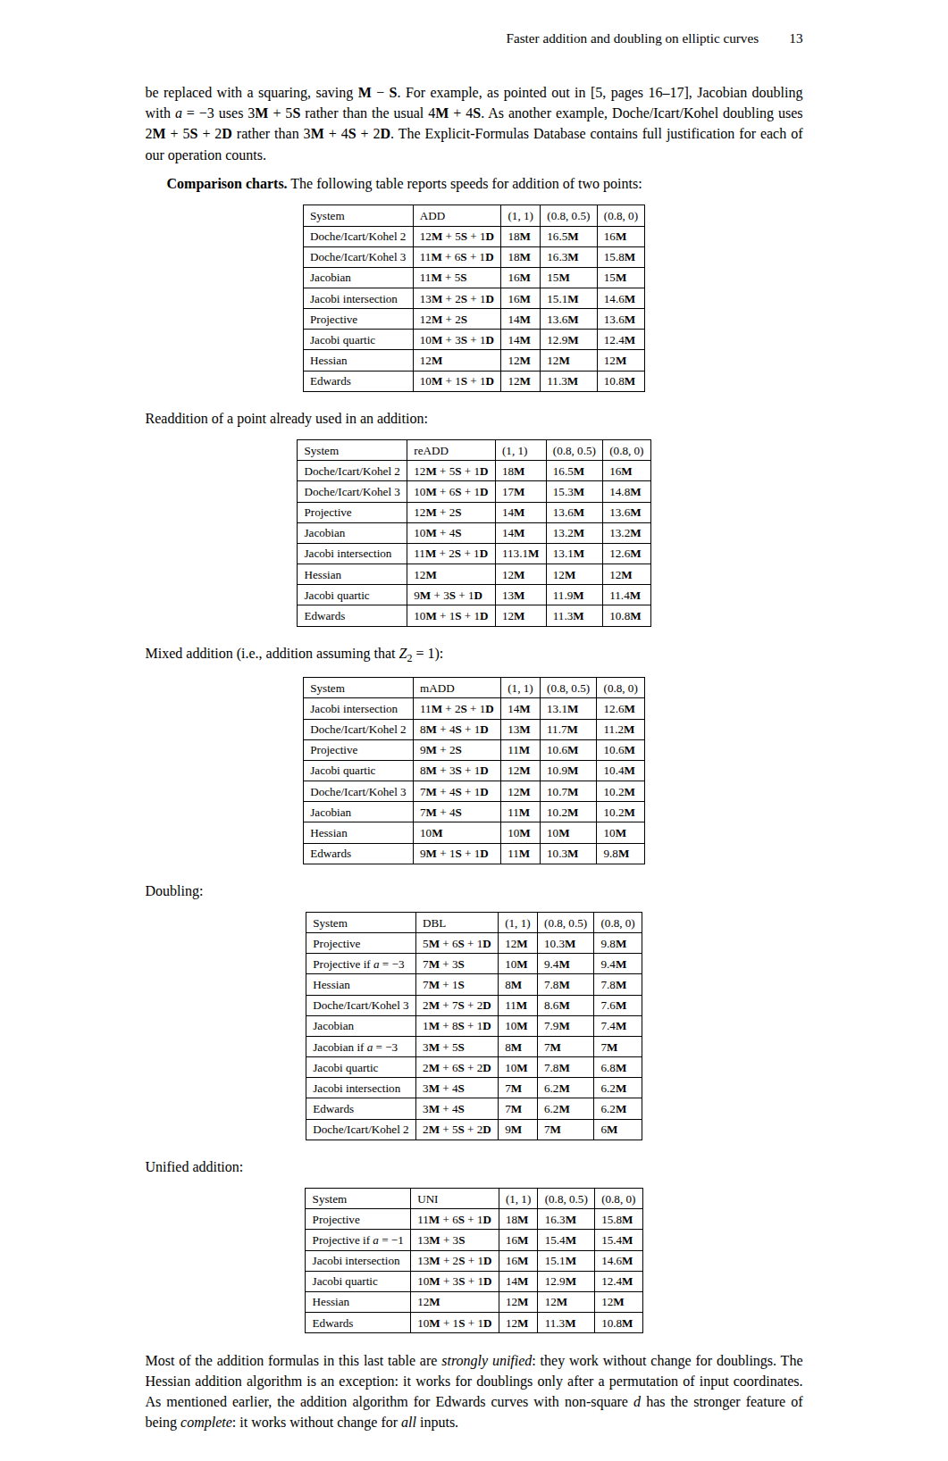Faster addition and doubling on elliptic curves 13
be replaced with a squaring, saving M − S. For example, as pointed out in [5, pages 16–17], Jacobian doubling with a = −3 uses 3M + 5S rather than the usual 4M + 4S. As another example, Doche/Icart/Kohel doubling uses 2M + 5S + 2D rather than 3M + 4S + 2D. The Explicit-Formulas Database contains full justification for each of our operation counts.
Comparison charts. The following table reports speeds for addition of two points:
| System | ADD | (1, 1) | (0.8, 0.5) | (0.8, 0) |
| --- | --- | --- | --- | --- |
| Doche/Icart/Kohel 2 | 12 M + 5 S + 1 D | 18 M | 16.5 M | 16 M |
| Doche/Icart/Kohel 3 | 11 M + 6 S + 1 D | 18 M | 16.3 M | 15.8 M |
| Jacobian | 11 M + 5 S | 16 M | 15 M | 15 M |
| Jacobi intersection | 13 M + 2 S + 1 D | 16 M | 15.1 M | 14.6 M |
| Projective | 12 M + 2 S | 14 M | 13.6 M | 13.6 M |
| Jacobi quartic | 10 M + 3 S + 1 D | 14 M | 12.9 M | 12.4 M |
| Hessian | 12 M | 12 M | 12 M | 12 M |
| Edwards | 10 M + 1 S + 1 D | 12 M | 11.3 M | 10.8 M |
Readdition of a point already used in an addition:
| System | reADD | (1, 1) | (0.8, 0.5) | (0.8, 0) |
| --- | --- | --- | --- | --- |
| Doche/Icart/Kohel 2 | 12 M + 5 S + 1 D | 18 M | 16.5 M | 16 M |
| Doche/Icart/Kohel 3 | 10 M + 6 S + 1 D | 17 M | 15.3 M | 14.8 M |
| Projective | 12 M + 2 S | 14 M | 13.6 M | 13.6 M |
| Jacobian | 10 M + 4 S | 14 M | 13.2 M | 13.2 M |
| Jacobi intersection | 11 M + 2 S + 1 D | 113.1 M | 13.1 M | 12.6 M |
| Hessian | 12 M | 12 M | 12 M | 12 M |
| Jacobi quartic | 9 M + 3 S + 1 D | 13 M | 11.9 M | 11.4 M |
| Edwards | 10 M + 1 S + 1 D | 12 M | 11.3 M | 10.8 M |
Mixed addition (i.e., addition assuming that Z2 = 1):
| System | mADD | (1, 1) | (0.8, 0.5) | (0.8, 0) |
| --- | --- | --- | --- | --- |
| Jacobi intersection | 11 M + 2 S + 1 D | 14 M | 13.1 M | 12.6 M |
| Doche/Icart/Kohel 2 | 8 M + 4 S + 1 D | 13 M | 11.7 M | 11.2 M |
| Projective | 9 M + 2 S | 11 M | 10.6 M | 10.6 M |
| Jacobi quartic | 8 M + 3 S + 1 D | 12 M | 10.9 M | 10.4 M |
| Doche/Icart/Kohel 3 | 7 M + 4 S + 1 D | 12 M | 10.7 M | 10.2 M |
| Jacobian | 7 M + 4 S | 11 M | 10.2 M | 10.2 M |
| Hessian | 10 M | 10 M | 10 M | 10 M |
| Edwards | 9 M + 1 S + 1 D | 11 M | 10.3 M | 9.8 M |
Doubling:
| System | DBL | (1, 1) | (0.8, 0.5) | (0.8, 0) |
| --- | --- | --- | --- | --- |
| Projective | 5 M + 6 S + 1 D | 12 M | 10.3 M | 9.8 M |
| Projective if a = −3 | 7 M + 3 S | 10 M | 9.4 M | 9.4 M |
| Hessian | 7 M + 1 S | 8 M | 7.8 M | 7.8 M |
| Doche/Icart/Kohel 3 | 2 M + 7 S + 2 D | 11 M | 8.6 M | 7.6 M |
| Jacobian | 1 M + 8 S + 1 D | 10 M | 7.9 M | 7.4 M |
| Jacobian if a = −3 | 3 M + 5 S | 8 M | 7 M | 7 M |
| Jacobi quartic | 2 M + 6 S + 2 D | 10 M | 7.8 M | 6.8 M |
| Jacobi intersection | 3 M + 4 S | 7 M | 6.2 M | 6.2 M |
| Edwards | 3 M + 4 S | 7 M | 6.2 M | 6.2 M |
| Doche/Icart/Kohel 2 | 2 M + 5 S + 2 D | 9 M | 7 M | 6 M |
Unified addition:
| System | UNI | (1, 1) | (0.8, 0.5) | (0.8, 0) |
| --- | --- | --- | --- | --- |
| Projective | 11 M + 6 S + 1 D | 18 M | 16.3 M | 15.8 M |
| Projective if a = −1 | 13 M + 3 S | 16 M | 15.4 M | 15.4 M |
| Jacobi intersection | 13 M + 2 S + 1 D | 16 M | 15.1 M | 14.6 M |
| Jacobi quartic | 10 M + 3 S + 1 D | 14 M | 12.9 M | 12.4 M |
| Hessian | 12 M | 12 M | 12 M | 12 M |
| Edwards | 10 M + 1 S + 1 D | 12 M | 11.3 M | 10.8 M |
Most of the addition formulas in this last table are strongly unified: they work without change for doublings. The Hessian addition algorithm is an exception: it works for doublings only after a permutation of input coordinates. As mentioned earlier, the addition algorithm for Edwards curves with non-square d has the stronger feature of being complete: it works without change for all inputs.